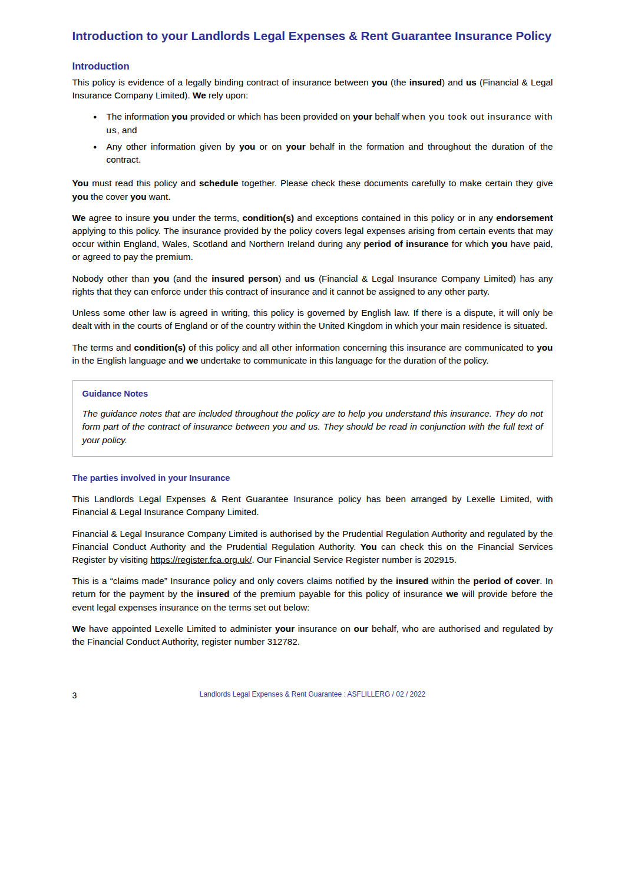Introduction to your Landlords Legal Expenses & Rent Guarantee Insurance Policy
Introduction
This policy is evidence of a legally binding contract of insurance between you (the insured) and us (Financial & Legal Insurance Company Limited). We rely upon:
The information you provided or which has been provided on your behalf when you took out insurance with us, and
Any other information given by you or on your behalf in the formation and throughout the duration of the contract.
You must read this policy and schedule together. Please check these documents carefully to make certain they give you the cover you want.
We agree to insure you under the terms, condition(s) and exceptions contained in this policy or in any endorsement applying to this policy. The insurance provided by the policy covers legal expenses arising from certain events that may occur within England, Wales, Scotland and Northern Ireland during any period of insurance for which you have paid, or agreed to pay the premium.
Nobody other than you (and the insured person) and us (Financial & Legal Insurance Company Limited) has any rights that they can enforce under this contract of insurance and it cannot be assigned to any other party.
Unless some other law is agreed in writing, this policy is governed by English law. If there is a dispute, it will only be dealt with in the courts of England or of the country within the United Kingdom in which your main residence is situated.
The terms and condition(s) of this policy and all other information concerning this insurance are communicated to you in the English language and we undertake to communicate in this language for the duration of the policy.
Guidance Notes
The guidance notes that are included throughout the policy are to help you understand this insurance. They do not form part of the contract of insurance between you and us. They should be read in conjunction with the full text of your policy.
The parties involved in your Insurance
This Landlords Legal Expenses & Rent Guarantee Insurance policy has been arranged by Lexelle Limited, with Financial & Legal Insurance Company Limited.
Financial & Legal Insurance Company Limited is authorised by the Prudential Regulation Authority and regulated by the Financial Conduct Authority and the Prudential Regulation Authority. You can check this on the Financial Services Register by visiting https://register.fca.org.uk/. Our Financial Service Register number is 202915.
This is a “claims made” Insurance policy and only covers claims notified by the insured within the period of cover. In return for the payment by the insured of the premium payable for this policy of insurance we will provide before the event legal expenses insurance on the terms set out below:
We have appointed Lexelle Limited to administer your insurance on our behalf, who are authorised and regulated by the Financial Conduct Authority, register number 312782.
3 Landlords Legal Expenses & Rent Guarantee : ASFLILLERG / 02 / 2022